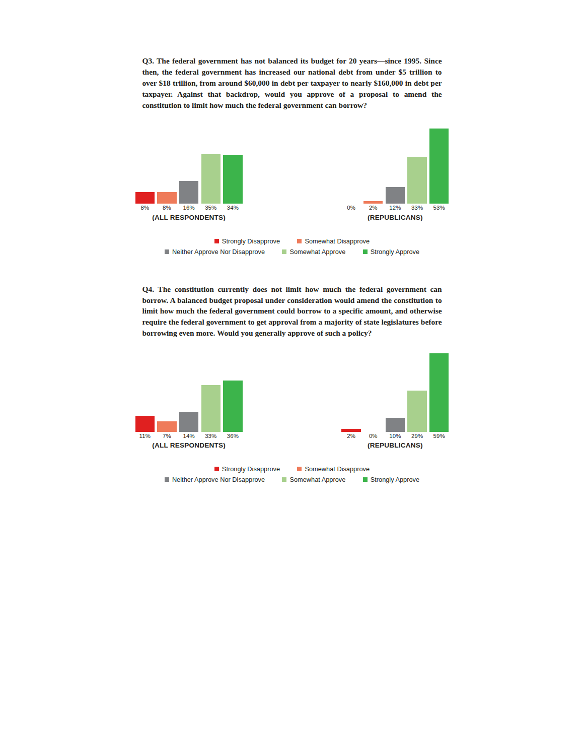Q3. The federal government has not balanced its budget for 20 years—since 1995. Since then, the federal government has increased our national debt from under $5 trillion to over $18 trillion, from around $60,000 in debt per taxpayer to nearly $160,000 in debt per taxpayer. Against that backdrop, would you approve of a proposal to amend the constitution to limit how much the federal government can borrow?
8% 8% 16% 35% 34%
(ALL RESPONDENTS)
0% 2% 12% 33% 53%
(REPUBLICANS)
Strongly Disapprove Somewhat Disapprove Neither Approve Nor Disapprove Somewhat Approve Strongly Approve
Q4. The constitution currently does not limit how much the federal government can borrow. A balanced budget proposal under consideration would amend the constitution to limit how much the federal government could borrow to a specific amount, and otherwise require the federal government to get approval from a majority of state legislatures before borrowing even more. Would you generally approve of such a policy?
11% 7% 14% 33% 36%
(ALL RESPONDENTS)
2% 0% 10% 29% 59%
(REPUBLICANS)
Strongly Disapprove Somewhat Disapprove Neither Approve Nor Disapprove Somewhat Approve Strongly Approve